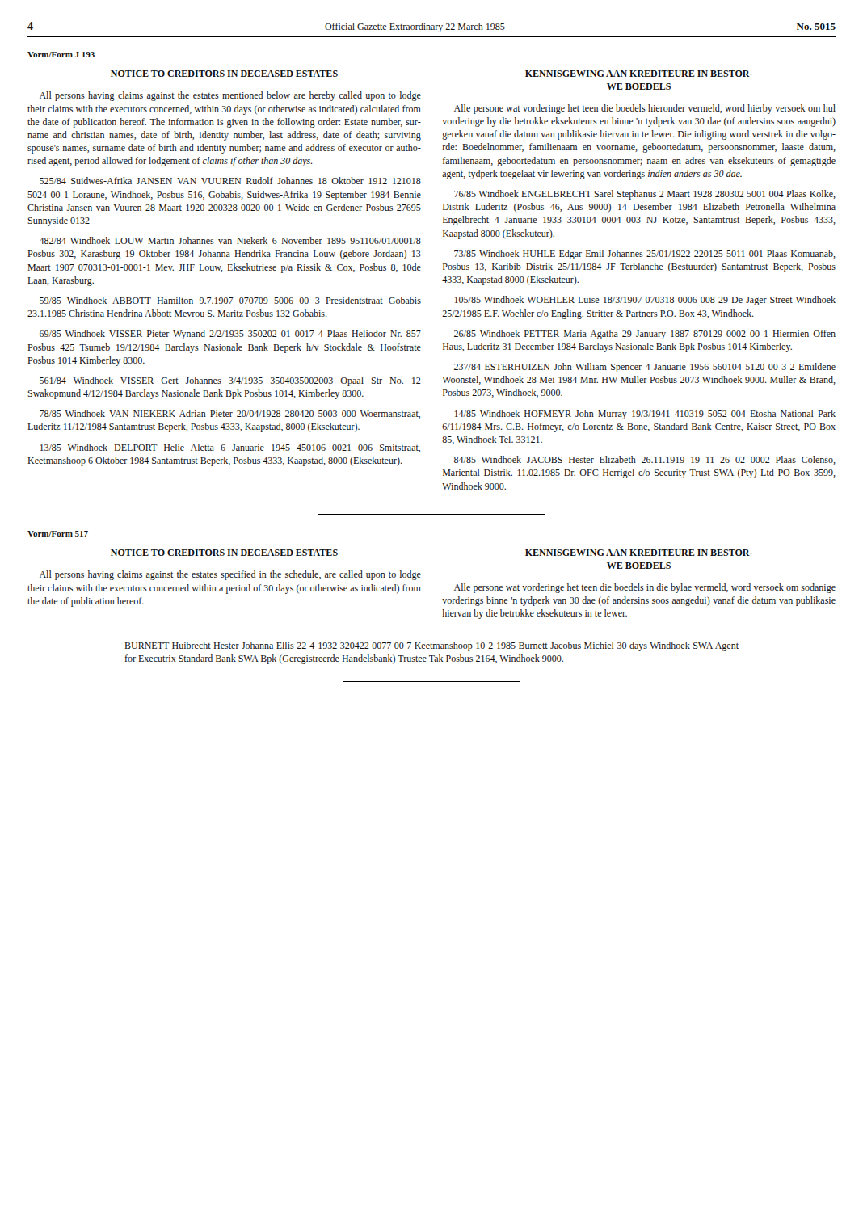4 Official Gazette Extraordinary 22 March 1985 No. 5015
Vorm/Form J 193
NOTICE TO CREDITORS IN DECEASED ESTATES
All persons having claims against the estates mentioned below are hereby called upon to lodge their claims with the executors concerned, within 30 days (or otherwise as indicated) calculated from the date of publication hereof. The information is given in the following order: Estate number, surname and christian names, date of birth, identity number, last address, date of death; surviving spouse's names, surname date of birth and identity number; name and address of executor or authorised agent, period allowed for lodgement of claims if other than 30 days.
525/84 Suidwes-Afrika JANSEN VAN VUUREN Rudolf Johannes 18 Oktober 1912 121018 5024 00 1 Loraune, Windhoek, Posbus 516, Gobabis, Suidwes-Afrika 19 September 1984 Bennie Christina Jansen van Vuuren 28 Maart 1920 200328 0020 00 1 Weide en Gerdener Posbus 27695 Sunnyside 0132
482/84 Windhoek LOUW Martin Johannes van Niekerk 6 November 1895 951106/01/0001/8 Posbus 302, Karasburg 19 Oktober 1984 Johanna Hendrika Francina Louw (gebore Jordaan) 13 Maart 1907 070313-01-0001-1 Mev. JHF Louw, Eksekutriese p/a Rissik & Cox, Posbus 8, 10de Laan, Karasburg.
59/85 Windhoek ABBOTT Hamilton 9.7.1907 070709 5006 00 3 Presidentstraat Gobabis 23.1.1985 Christina Hendrina Abbott Mevrou S. Maritz Posbus 132 Gobabis.
69/85 Windhoek VISSER Pieter Wynand 2/2/1935 350202 01 0017 4 Plaas Heliodor Nr. 857 Posbus 425 Tsumeb 19/12/1984 Barclays Nasionale Bank Beperk h/v Stockdale & Hoofstrate Posbus 1014 Kimberley 8300.
561/84 Windhoek VISSER Gert Johannes 3/4/1935 3504035002003 Opaal Str No. 12 Swakopmund 4/12/1984 Barclays Nasionale Bank Bpk Posbus 1014, Kimberley 8300.
78/85 Windhoek VAN NIEKERK Adrian Pieter 20/04/1928 280420 5003 000 Woermanstraat, Luderitz 11/12/1984 Santamtrust Beperk, Posbus 4333, Kaapstad, 8000 (Eksekuteur).
13/85 Windhoek DELPORT Helie Aletta 6 Januarie 1945 450106 0021 006 Smitstraat, Keetmanshoop 6 Oktober 1984 Santamtrust Beperk, Posbus 4333, Kaapstad, 8000 (Eksekuteur).
KENNISGEWING AAN KREDITEURE IN BESTOR-
WE BOEDELS
Alle persone wat vorderinge het teen die boedels hieronder vermeld, word hierby versoek om hul vorderinge by die betrokke eksekuteurs en binne 'n tydperk van 30 dae (of andersins soos aangedui) gereken vanaf die datum van publikasie hiervan in te lewer. Die inligting word verstrek in die volgorde: Boedelnommer, familienaam en voorname, geboortedatum, persoonsnommer, laaste datum, familienaam, geboortedatum en persoonsnommer; naam en adres van eksekuteurs of gemagtigde agent, tydperk toegelaat vir lewering van vorderings indien anders as 30 dae.
76/85 Windhoek ENGELBRECHT Sarel Stephanus 2 Maart 1928 280302 5001 004 Plaas Kolke, Distrik Luderitz (Posbus 46, Aus 9000) 14 Desember 1984 Elizabeth Petronella Wilhelmina Engelbrecht 4 Januarie 1933 330104 0004 003 NJ Kotze, Santamtrust Beperk, Posbus 4333, Kaapstad 8000 (Eksekuteur).
73/85 Windhoek HUHLE Edgar Emil Johannes 25/01/1922 220125 5011 001 Plaas Komuanab, Posbus 13, Karibib Distrik 25/11/1984 JF Terblanche (Bestuurder) Santamtrust Beperk, Posbus 4333, Kaapstad 8000 (Eksekuteur).
105/85 Windhoek WOEHLER Luise 18/3/1907 070318 0006 008 29 De Jager Street Windhoek 25/2/1985 E.F. Woehler c/o Engling. Stritter & Partners P.O. Box 43, Windhoek.
26/85 Windhoek PETTER Maria Agatha 29 January 1887 870129 0002 00 1 Hiermien Offen Haus, Luderitz 31 December 1984 Barclays Nasionale Bank Bpk Posbus 1014 Kimberley.
237/84 ESTERHUIZEN John William Spencer 4 Januarie 1956 560104 5120 00 3 2 Emildene Woonstel, Windhoek 28 Mei 1984 Mnr. HW Muller Posbus 2073 Windhoek 9000. Muller & Brand, Posbus 2073, Windhoek, 9000.
14/85 Windhoek HOFMEYR John Murray 19/3/1941 410319 5052 004 Etosha National Park 6/11/1984 Mrs. C.B. Hofmeyr, c/o Lorentz & Bone, Standard Bank Centre, Kaiser Street, PO Box 85, Windhoek Tel. 33121.
84/85 Windhoek JACOBS Hester Elizabeth 26.11.1919 19 11 26 02 0002 Plaas Colenso, Mariental Distrik. 11.02.1985 Dr. OFC Herrigel c/o Security Trust SWA (Pty) Ltd PO Box 3599, Windhoek 9000.
Vorm/Form 517
NOTICE TO CREDITORS IN DECEASED ESTATES
All persons having claims against the estates specified in the schedule, are called upon to lodge their claims with the executors concerned within a period of 30 days (or otherwise as indicated) from the date of publication hereof.
KENNISGEWING AAN KREDITEURE IN BESTOR-
WE BOEDELS
Alle persone wat vorderinge het teen die boedels in die bylae vermeld, word versoek om sodanige vorderings binne 'n tydperk van 30 dae (of andersins soos aangedui) vanaf die datum van publikasie hiervan by die betrokke eksekuteurs in te lewer.
BURNETT Huibrecht Hester Johanna Ellis 22-4-1932 320422 0077 00 7 Keetmanshoop 10-2-1985 Burnett Jacobus Michiel 30 days Windhoek SWA Agent for Executrix Standard Bank SWA Bpk (Geregistreerde Handelsbank) Trustee Tak Posbus 2164, Windhoek 9000.